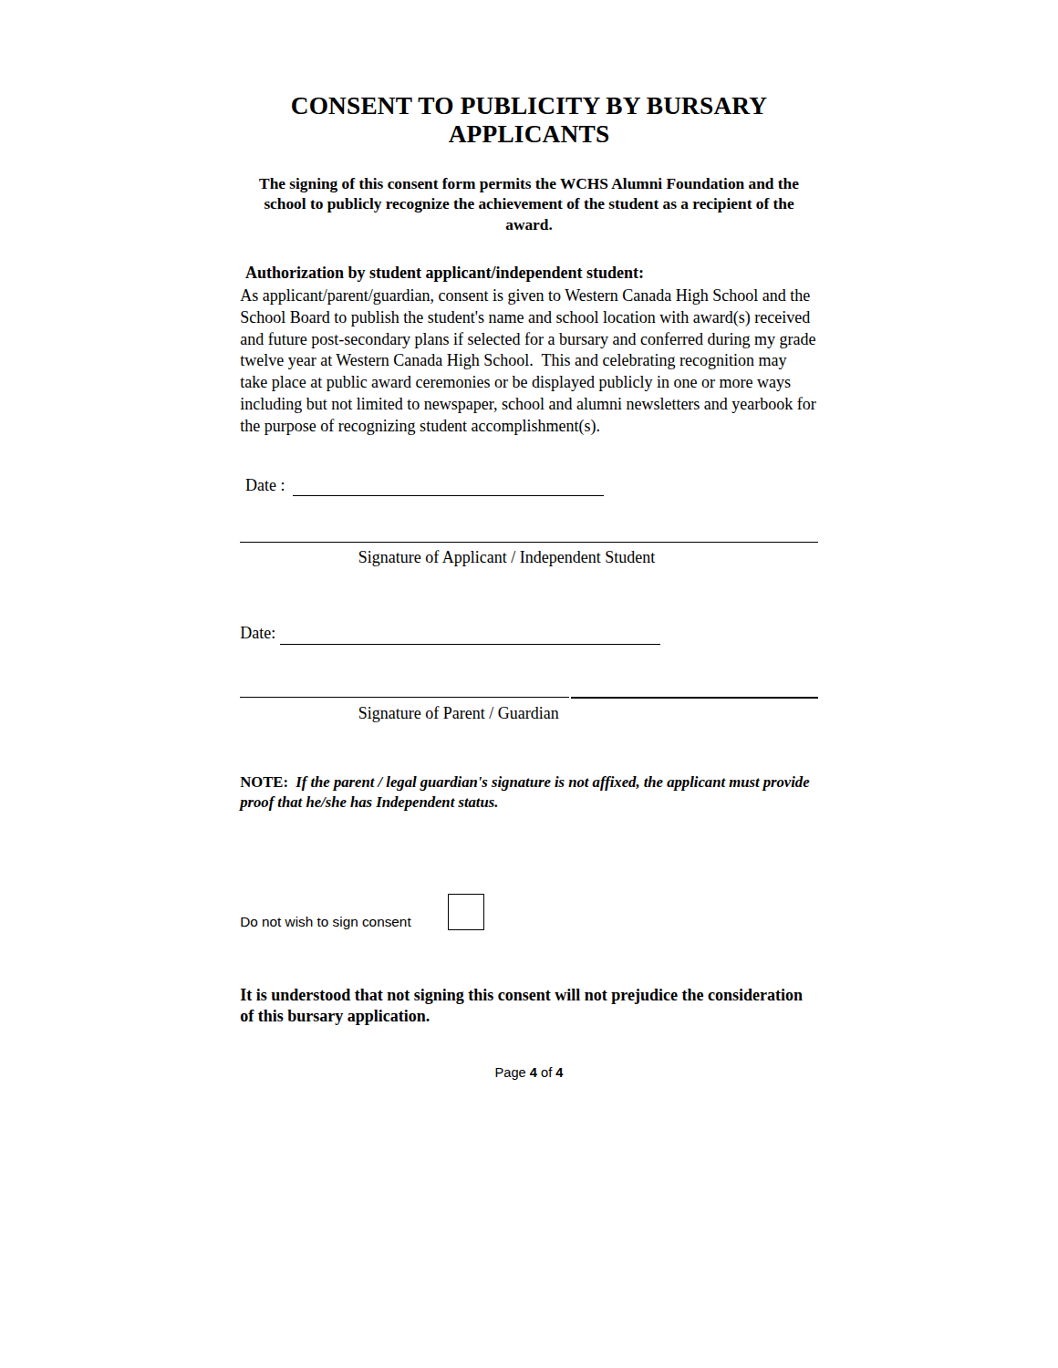CONSENT TO PUBLICITY BY BURSARY APPLICANTS
The signing of this consent form permits the WCHS Alumni Foundation and the school to publicly recognize the achievement of the student as a recipient of the award.
Authorization by student applicant/independent student:
As applicant/parent/guardian, consent is given to Western Canada High School and the School Board to publish the student's name and school location with award(s) received and future post-secondary plans if selected for a bursary and conferred during my grade twelve year at Western Canada High School. This and celebrating recognition may take place at public award ceremonies or be displayed publicly in one or more ways including but not limited to newspaper, school and alumni newsletters and yearbook for the purpose of recognizing student accomplishment(s).
Date :
Signature of Applicant / Independent Student
Date:
Signature of Parent / Guardian
NOTE: If the parent / legal guardian's signature is not affixed, the applicant must provide proof that he/she has Independent status.
Do not wish to sign consent
It is understood that not signing this consent will not prejudice the consideration of this bursary application.
Page 4 of 4